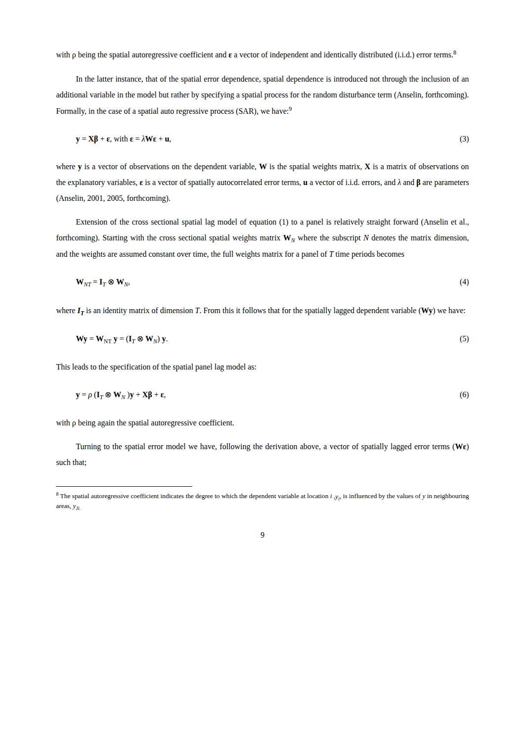with ρ being the spatial autoregressive coefficient and ε a vector of independent and identically distributed (i.i.d.) error terms.8
In the latter instance, that of the spatial error dependence, spatial dependence is introduced not through the inclusion of an additional variable in the model but rather by specifying a spatial process for the random disturbance term (Anselin, forthcoming). Formally, in the case of a spatial auto regressive process (SAR), we have:9
y = Xβ + ε, with ε = λWε + u,
(3)
where y is a vector of observations on the dependent variable, W is the spatial weights matrix, X is a matrix of observations on the explanatory variables, ε is a vector of spatially autocorrelated error terms, u a vector of i.i.d. errors, and λ and β are parameters (Anselin, 2001, 2005, forthcoming).
Extension of the cross sectional spatial lag model of equation (1) to a panel is relatively straight forward (Anselin et al., forthcoming). Starting with the cross sectional spatial weights matrix WN where the subscript N denotes the matrix dimension, and the weights are assumed constant over time, the full weights matrix for a panel of T time periods becomes
WNT = IT ⊗ WN,
(4)
where IT is an identity matrix of dimension T. From this it follows that for the spatially lagged dependent variable (Wy) we have:
Wy = WNT y = (IT ⊗ WN) y.
(5)
This leads to the specification of the spatial panel lag model as:
y = ρ (IT ⊗ WN )y + Xβ + ε,
(6)
with ρ being again the spatial autoregressive coefficient.
Turning to the spatial error model we have, following the derivation above, a vector of spatially lagged error terms (Wε) such that;
8 The spatial autoregressive coefficient indicates the degree to which the dependent variable at location i ,yi, is influenced by the values of y in neighbouring areas, yJi.
9